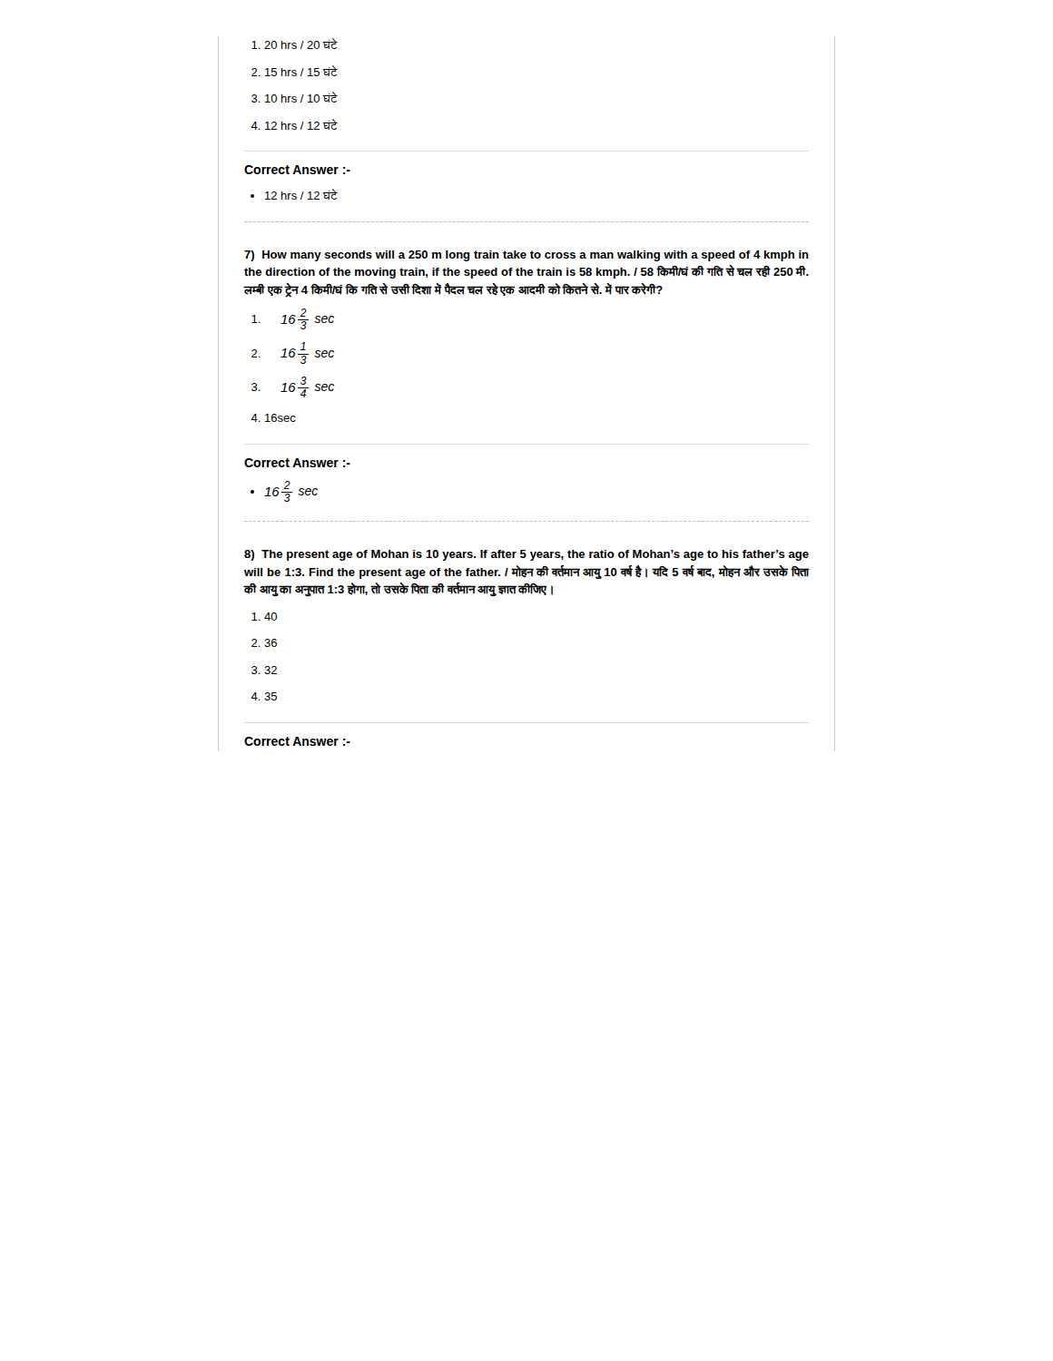20 hrs / 20 घंटे
15 hrs / 15 घंटे
10 hrs / 10 घंटे
12 hrs / 12 घंटे
Correct Answer :-
12 hrs / 12 घंटे
7) How many seconds will a 250 m long train take to cross a man walking with a speed of 4 kmph in the direction of the moving train, if the speed of the train is 58 kmph. / 58 किमी/घं की गति से चल रही 250 मी. लम्बी एक ट्रेन 4 किमी/घं कि गति से उसी दिशा में पैदल चल रहे एक आदमी को कितने से. में पार करेगी?
1623 sec
1613 sec
1634 sec
16sec
Correct Answer :-
1623 sec
8) The present age of Mohan is 10 years. If after 5 years, the ratio of Mohan’s age to his father’s age will be 1:3. Find the present age of the father. / मोहन की वर्तमान आयु 10 वर्ष है। यदि 5 वर्ष बाद, मोहन और उसके पिता की आयु का अनुपात 1:3 होगा, तो उसके पिता की वर्तमान आयु ज्ञात कीजिए।
40
36
32
35
Correct Answer :-